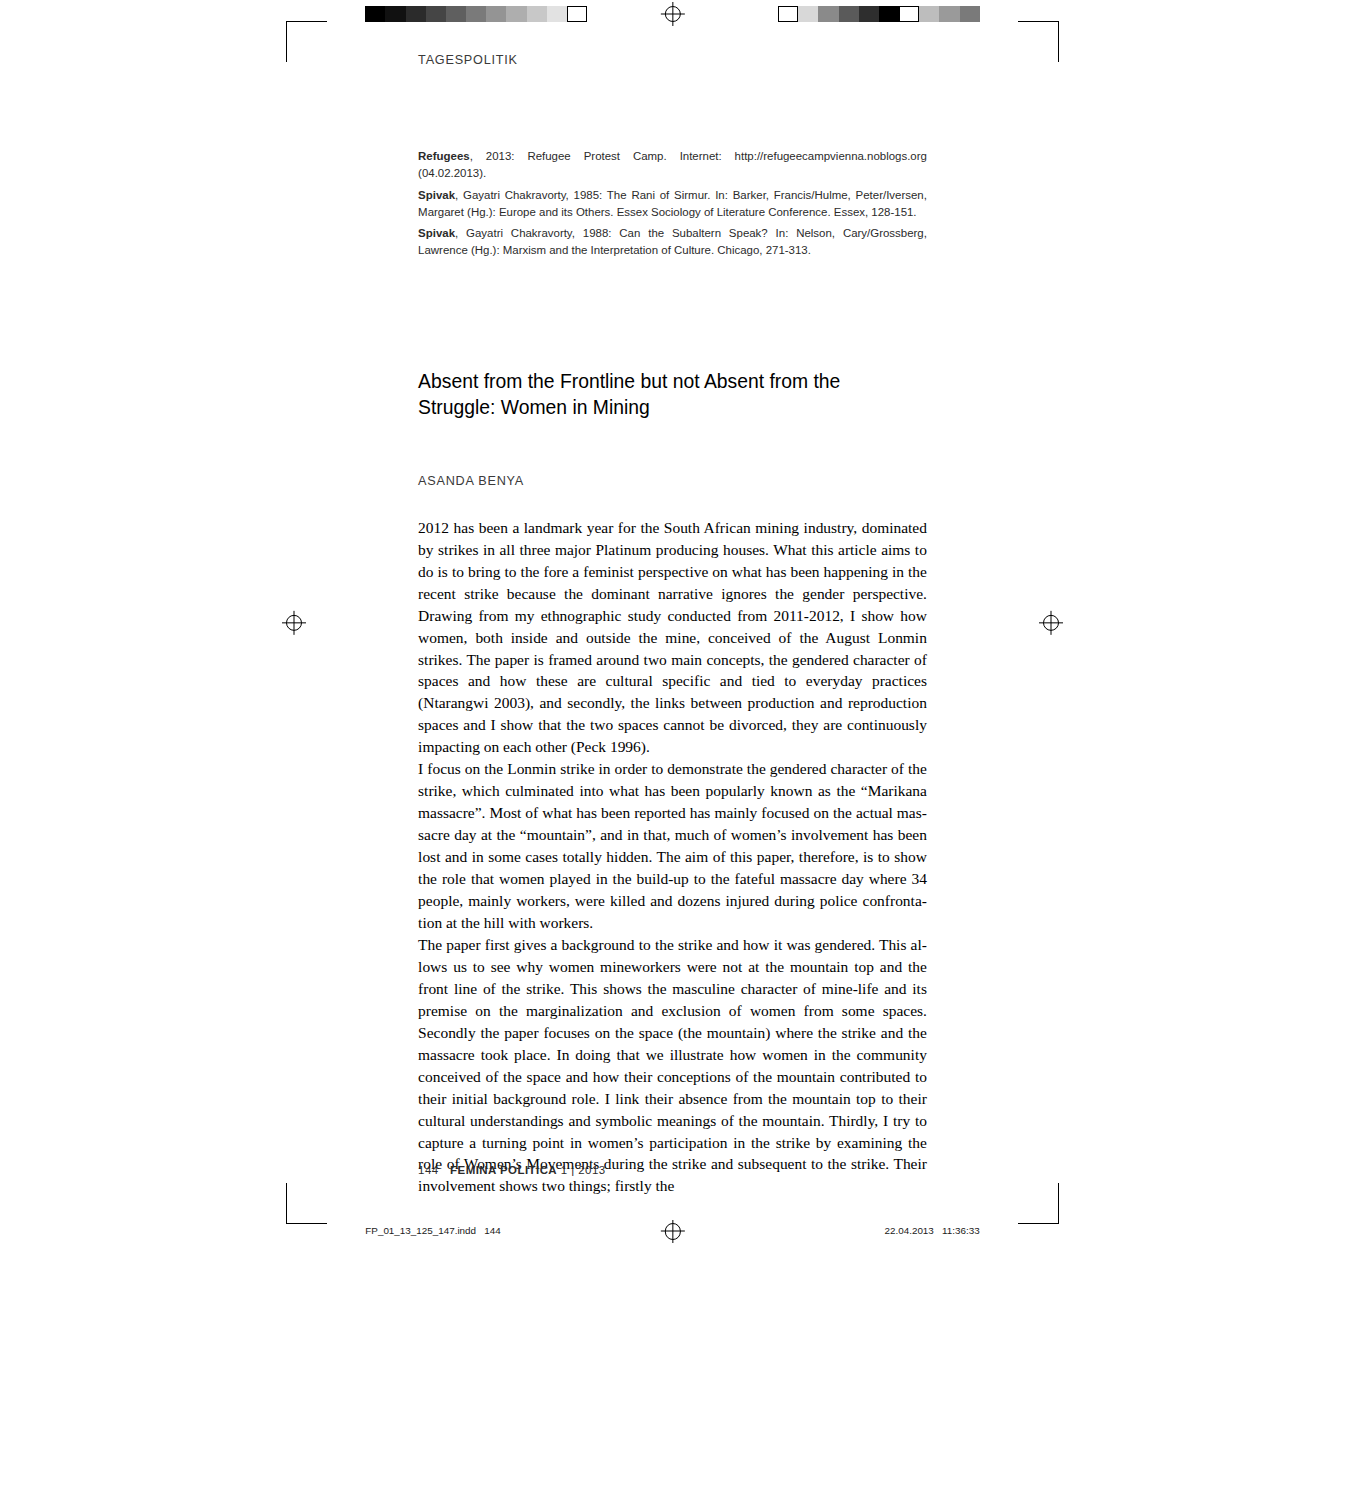TAGESPOLITIK
Refugees, 2013: Refugee Protest Camp. Internet: http://refugeecampvienna.noblogs.org (04.02.2013).
Spivak, Gayatri Chakravorty, 1985: The Rani of Sirmur. In: Barker, Francis/Hulme, Peter/Iversen, Margaret (Hg.): Europe and its Others. Essex Sociology of Literature Conference. Essex, 128-151.
Spivak, Gayatri Chakravorty, 1988: Can the Subaltern Speak? In: Nelson, Cary/Grossberg, Lawrence (Hg.): Marxism and the Interpretation of Culture. Chicago, 271-313.
Absent from the Frontline but not Absent from the
Struggle: Women in Mining
ASANDA BENYA
2012 has been a landmark year for the South African mining industry, dominated by strikes in all three major Platinum producing houses. What this article aims to do is to bring to the fore a feminist perspective on what has been happening in the recent strike because the dominant narrative ignores the gender perspective. Drawing from my ethnographic study conducted from 2011-2012, I show how women, both inside and outside the mine, conceived of the August Lonmin strikes. The paper is framed around two main concepts, the gendered character of spaces and how these are cultural specific and tied to everyday practices (Ntarangwi 2003), and secondly, the links between production and reproduction spaces and I show that the two spaces cannot be divorced, they are continuously impacting on each other (Peck 1996).
I focus on the Lonmin strike in order to demonstrate the gendered character of the strike, which culminated into what has been popularly known as the “Marikana massacre”. Most of what has been reported has mainly focused on the actual massacre day at the “mountain”, and in that, much of women’s involvement has been lost and in some cases totally hidden. The aim of this paper, therefore, is to show the role that women played in the build-up to the fateful massacre day where 34 people, mainly workers, were killed and dozens injured during police confrontation at the hill with workers.
The paper first gives a background to the strike and how it was gendered. This allows us to see why women mineworkers were not at the mountain top and the front line of the strike. This shows the masculine character of mine-life and its premise on the marginalization and exclusion of women from some spaces. Secondly the paper focuses on the space (the mountain) where the strike and the massacre took place. In doing that we illustrate how women in the community conceived of the space and how their conceptions of the mountain contributed to their initial background role. I link their absence from the mountain top to their cultural understandings and symbolic meanings of the mountain. Thirdly, I try to capture a turning point in women’s participation in the strike by examining the role of Women’s Movements during the strike and subsequent to the strike. Their involvement shows two things; firstly the
144 FEMINA POLITICA 1 | 2013
FP_01_13_125_147.indd 144
22.04.2013 11:36:33